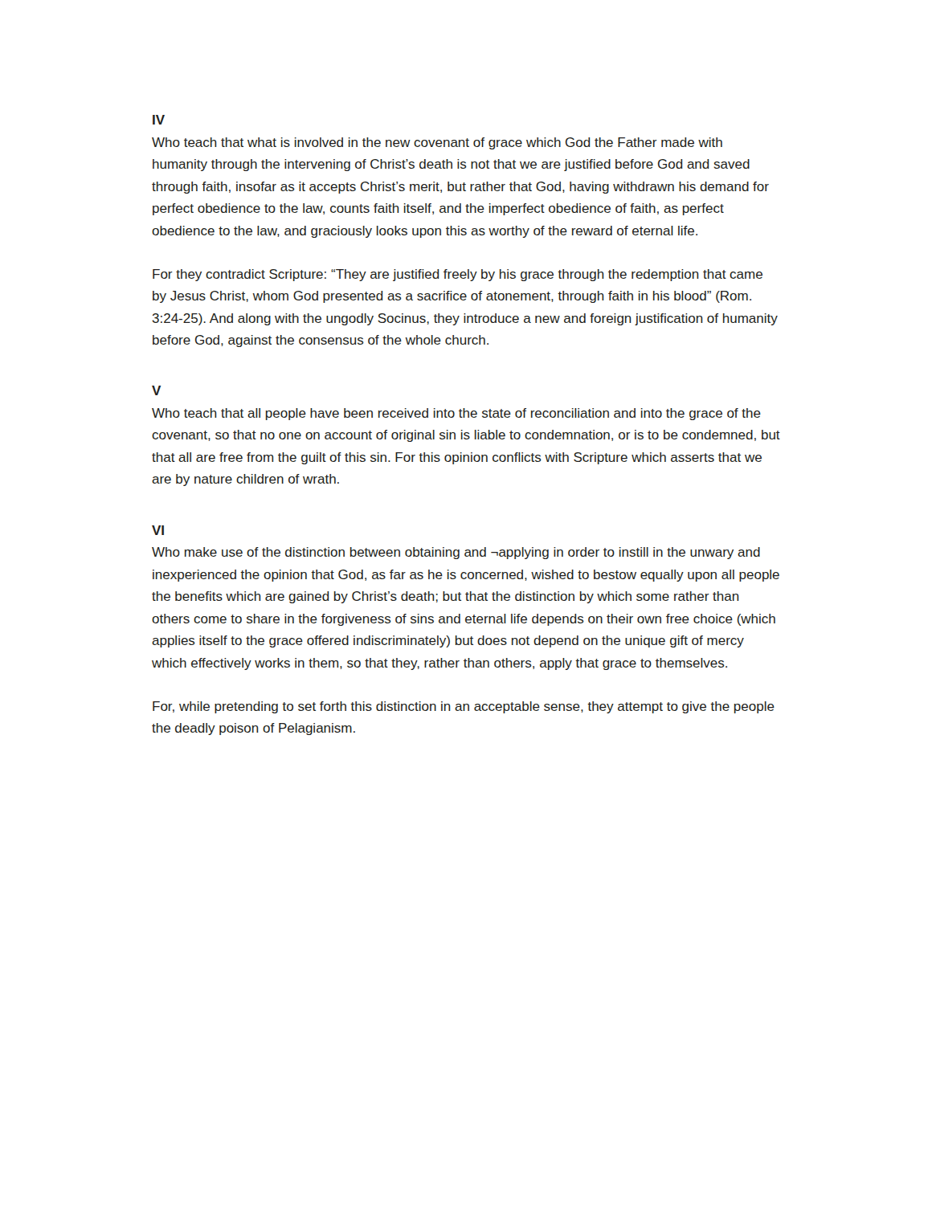IV
Who teach that what is involved in the new covenant of grace which God the Father made with humanity through the intervening of Christ’s death is not that we are justified before God and saved through faith, insofar as it accepts Christ’s merit, but rather that God, having withdrawn his demand for perfect obedience to the law, counts faith itself, and the imperfect obedience of faith, as perfect obedience to the law, and graciously looks upon this as worthy of the reward of eternal life.
For they contradict Scripture: “They are justified freely by his grace through the redemption that came by Jesus Christ, whom God presented as a sacrifice of atonement, through faith in his blood” (Rom. 3:24-25). And along with the ungodly Socinus, they introduce a new and foreign justification of humanity before God, against the consensus of the whole church.
V
Who teach that all people have been received into the state of reconciliation and into the grace of the covenant, so that no one on account of original sin is liable to condemnation, or is to be condemned, but that all are free from the guilt of this sin. For this opinion conflicts with Scripture which asserts that we are by nature children of wrath.
VI
Who make use of the distinction between obtaining and ¬applying in order to instill in the unwary and inexperienced the opinion that God, as far as he is concerned, wished to bestow equally upon all people the benefits which are gained by Christ’s death; but that the distinction by which some rather than others come to share in the forgiveness of sins and eternal life depends on their own free choice (which applies itself to the grace offered indiscriminately) but does not depend on the unique gift of mercy which effectively works in them, so that they, rather than others, apply that grace to themselves.
For, while pretending to set forth this distinction in an acceptable sense, they attempt to give the people the deadly poison of Pelagianism.